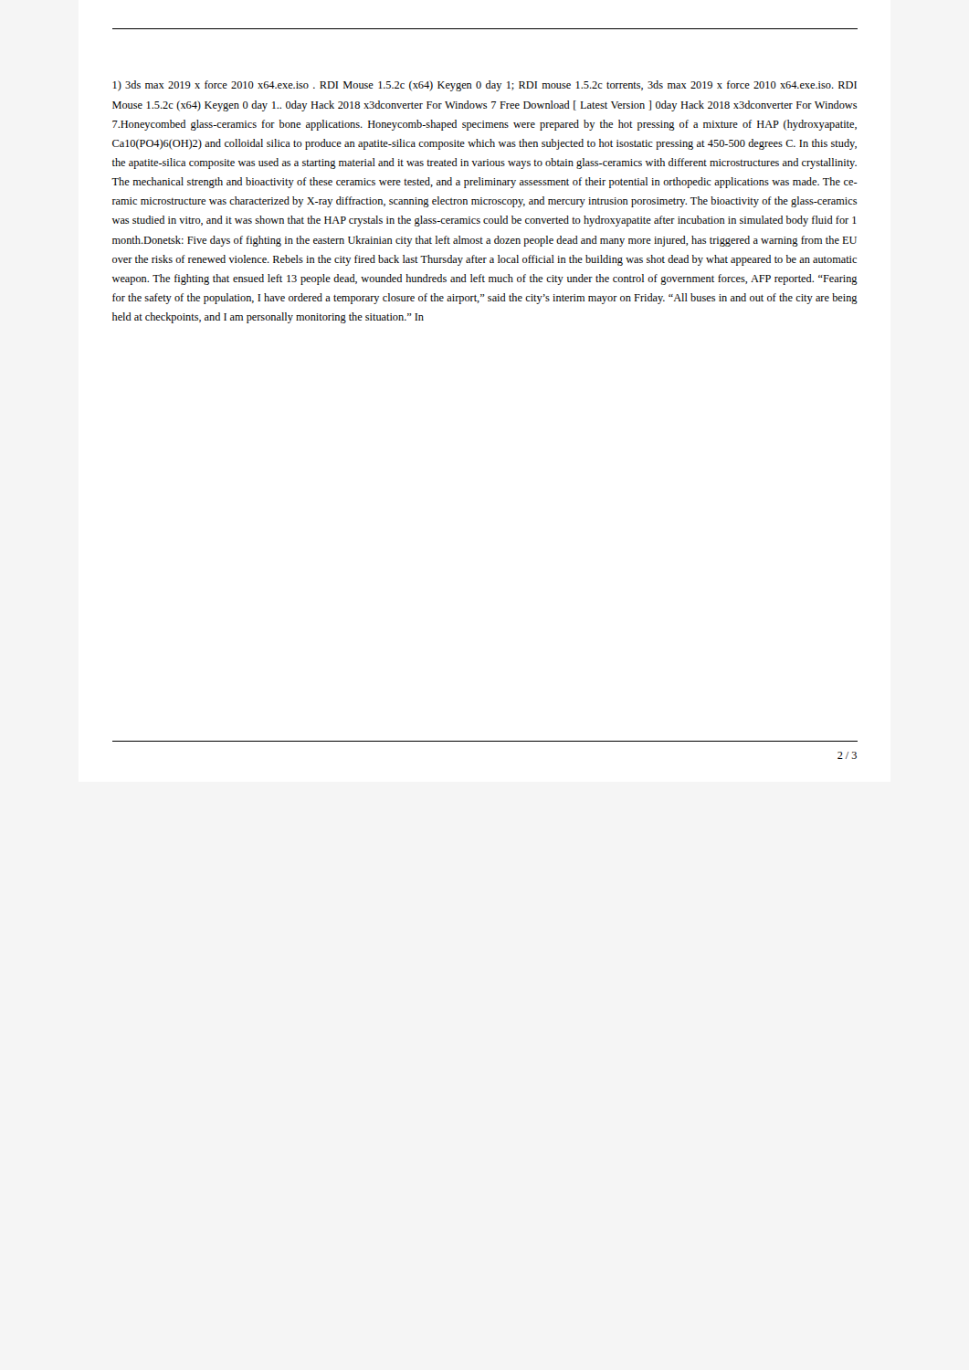1) 3ds max 2019 x force 2010 x64.exe.iso . RDI Mouse 1.5.2c (x64) Keygen 0 day 1; RDI mouse 1.5.2c torrents, 3ds max 2019 x force 2010 x64.exe.iso. RDI Mouse 1.5.2c (x64) Keygen 0 day 1.. 0day Hack 2018 x3dconverter For Windows 7 Free Download [ Latest Version ] 0day Hack 2018 x3dconverter For Windows 7.Honeycombed glass-ceramics for bone applications. Honeycomb-shaped specimens were prepared by the hot pressing of a mixture of HAP (hydroxyapatite, Ca10(PO4)6(OH)2) and colloidal silica to produce an apatite-silica composite which was then subjected to hot isostatic pressing at 450-500 degrees C. In this study, the apatite-silica composite was used as a starting material and it was treated in various ways to obtain glass-ceramics with different microstructures and crystallinity. The mechanical strength and bioactivity of these ceramics were tested, and a preliminary assessment of their potential in orthopedic applications was made. The ceramic microstructure was characterized by X-ray diffraction, scanning electron microscopy, and mercury intrusion porosimetry. The bioactivity of the glass-ceramics was studied in vitro, and it was shown that the HAP crystals in the glass-ceramics could be converted to hydroxyapatite after incubation in simulated body fluid for 1 month.Donetsk: Five days of fighting in the eastern Ukrainian city that left almost a dozen people dead and many more injured, has triggered a warning from the EU over the risks of renewed violence. Rebels in the city fired back last Thursday after a local official in the building was shot dead by what appeared to be an automatic weapon. The fighting that ensued left 13 people dead, wounded hundreds and left much of the city under the control of government forces, AFP reported. “Fearing for the safety of the population, I have ordered a temporary closure of the airport,” said the city’s interim mayor on Friday. “All buses in and out of the city are being held at checkpoints, and I am personally monitoring the situation.” In
2 / 3